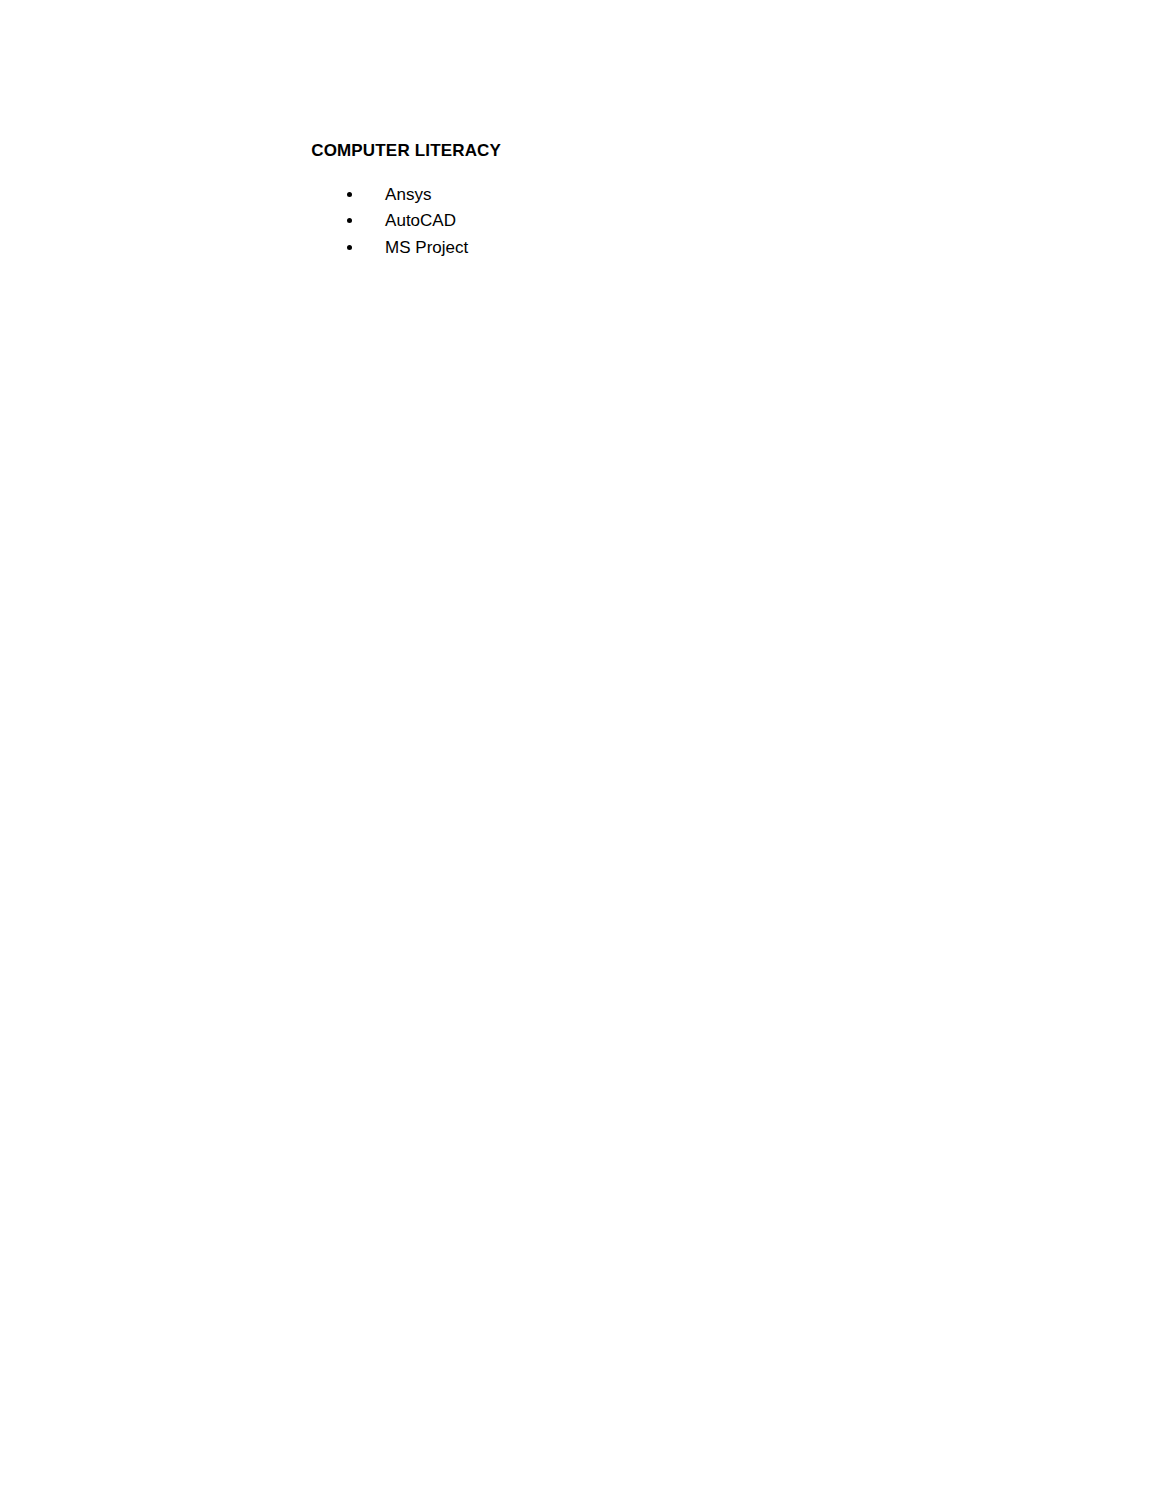COMPUTER LITERACY
Ansys
AutoCAD
MS Project